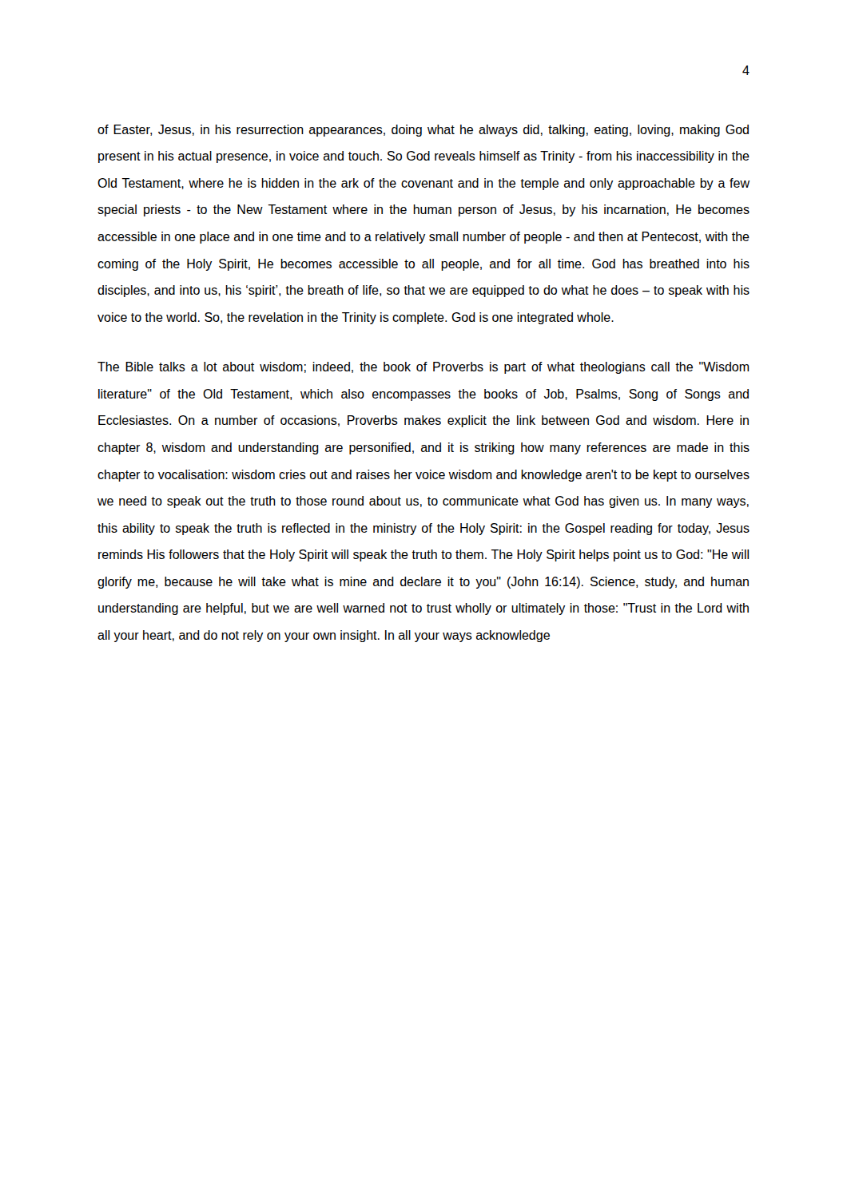4
of Easter, Jesus, in his resurrection appearances, doing what he always did, talking, eating, loving, making God present in his actual presence, in voice and touch. So God reveals himself as Trinity - from his inaccessibility in the Old Testament, where he is hidden in the ark of the covenant and in the temple and only approachable by a few special priests - to the New Testament where in the human person of Jesus, by his incarnation, He becomes accessible in one place and in one time and to a relatively small number of people - and then at Pentecost, with the coming of the Holy Spirit, He becomes accessible to all people, and for all time. God has breathed into his disciples, and into us, his ‘spirit’, the breath of life, so that we are equipped to do what he does – to speak with his voice to the world. So, the revelation in the Trinity is complete. God is one integrated whole.
The Bible talks a lot about wisdom; indeed, the book of Proverbs is part of what theologians call the "Wisdom literature" of the Old Testament, which also encompasses the books of Job, Psalms, Song of Songs and Ecclesiastes. On a number of occasions, Proverbs makes explicit the link between God and wisdom. Here in chapter 8, wisdom and understanding are personified, and it is striking how many references are made in this chapter to vocalisation: wisdom cries out and raises her voice wisdom and knowledge aren't to be kept to ourselves we need to speak out the truth to those round about us, to communicate what God has given us. In many ways, this ability to speak the truth is reflected in the ministry of the Holy Spirit: in the Gospel reading for today, Jesus reminds His followers that the Holy Spirit will speak the truth to them. The Holy Spirit helps point us to God: "He will glorify me, because he will take what is mine and declare it to you" (John 16:14). Science, study, and human understanding are helpful, but we are well warned not to trust wholly or ultimately in those: "Trust in the Lord with all your heart, and do not rely on your own insight. In all your ways acknowledge